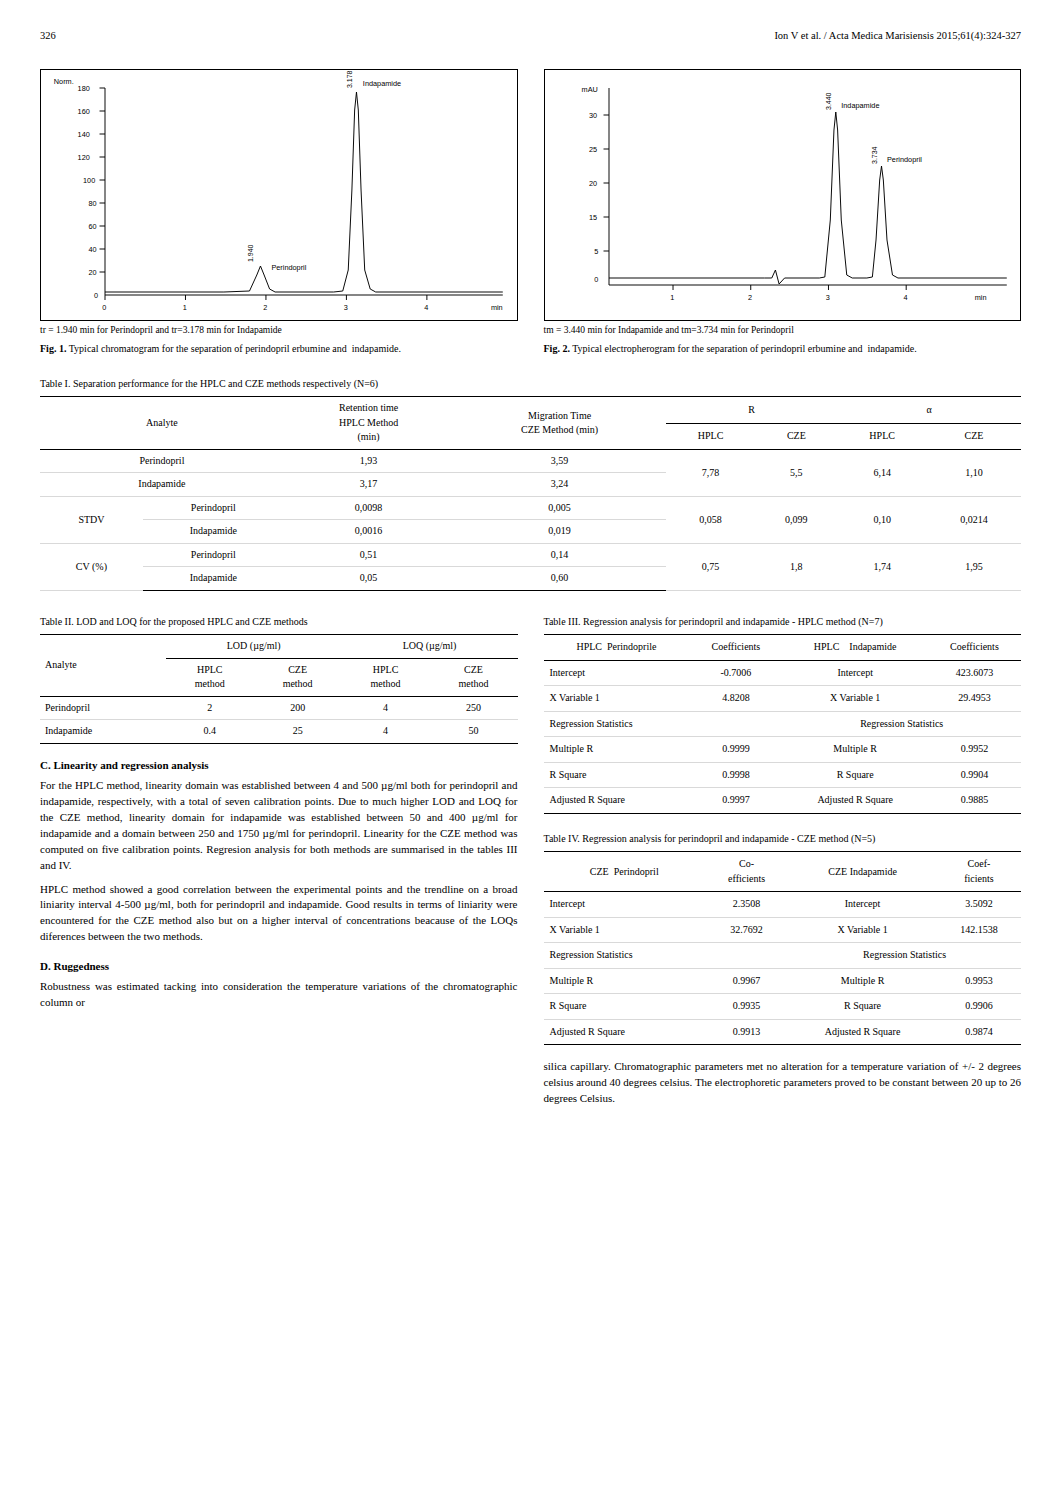326
Ion V et al. / Acta Medica Marisiensis 2015;61(4):324-327
180 160 140 120 100 80 60 40 20 0 0 1 2 3 4 min Norm. 1.940 3.178 Perindopril Indapamide
tr = 1.940 min for Perindopril and tr=3.178 min for Indapamide
Fig. 1. Typical chromatogram for the separation of perindopril erbumine and indapamide.
30 25 20 15 5 0 mAU 1 2 3 4 min 3.440 3.734 Indapamide Perindopril
tm = 3.440 min for Indapamide and tm=3.734 min for Perindopril
Fig. 2. Typical electropherogram for the separation of perindopril erbumine and indapamide.
Table I. Separation performance for the HPLC and CZE methods respectively (N=6)
| Analyte | Retention time HPLC Method (min) | Migration Time CZE Method (min) | R | α |
| --- | --- | --- | --- | --- |
| HPLC | CZE | HPLC | CZE |
| Perindopril | 1,93 | 3,59 | 7,78 | 5,5 | 6,14 | 1,10 |
| Indapamide | 3,17 | 3,24 |
| STDV | Perindopril | 0,0098 | 0,005 | 0,058 | 0,099 | 0,10 | 0,0214 |
| Indapamide | 0,0016 | 0,019 |
| CV (%) | Perindopril | 0,51 | 0,14 | 0,75 | 1,8 | 1,74 | 1,95 |
| Indapamide | 0,05 | 0,60 |
Table II. LOD and LOQ for the proposed HPLC and CZE methods
| Analyte | LOD (µg/ml) | LOQ (µg/ml) |
| --- | --- | --- |
| HPLC method | CZE method | HPLC method | CZE method |
| Perindopril | 2 | 200 | 4 | 250 |
| Indapamide | 0.4 | 25 | 4 | 50 |
C. Linearity and regression analysis
For the HPLC method, linearity domain was established between 4 and 500 µg/ml both for perindopril and indapamide, respectively, with a total of seven calibration points. Due to much higher LOD and LOQ for the CZE method, linearity domain for indapamide was established between 50 and 400 µg/ml for indapamide and a domain between 250 and 1750 µg/ml for perindopril. Linearity for the CZE method was computed on five calibration points. Regresion analysis for both methods are summarised in the tables III and IV.
HPLC method showed a good correlation between the experimental points and the trendline on a broad liniarity interval 4-500 µg/ml, both for perindopril and indapamide. Good results in terms of liniarity were encountered for the CZE method also but on a higher interval of concentrations beacause of the LOQs diferences between the two methods.
D. Ruggedness
Robustness was estimated tacking into consideration the temperature variations of the chromatographic column or
Table III. Regression analysis for perindopril and indapamide - HPLC method (N=7)
| HPLC Perindoprile | Coefficients | HPLC Indapamide | Coefficients |
| --- | --- | --- | --- |
| Intercept | -0.7006 | Intercept | 423.6073 |
| X Variable 1 | 4.8208 | X Variable 1 | 29.4953 |
| Regression Statistics | | Regression Statistics |
| Multiple R | 0.9999 | Multiple R | 0.9952 |
| R Square | 0.9998 | R Square | 0.9904 |
| Adjusted R Square | 0.9997 | Adjusted R Square | 0.9885 |
Table IV. Regression analysis for perindopril and indapamide - CZE method (N=5)
| CZE Perindopril | Co- efficients | CZE Indapamide | Coef- ficients |
| --- | --- | --- | --- |
| Intercept | 2.3508 | Intercept | 3.5092 |
| X Variable 1 | 32.7692 | X Variable 1 | 142.1538 |
| Regression Statistics | | Regression Statistics |
| Multiple R | 0.9967 | Multiple R | 0.9953 |
| R Square | 0.9935 | R Square | 0.9906 |
| Adjusted R Square | 0.9913 | Adjusted R Square | 0.9874 |
silica capillary. Chromatographic parameters met no alteration for a temperature variation of +/- 2 degrees celsius around 40 degrees celsius. The electrophoretic parameters proved to be constant between 20 up to 26 degrees Celsius.